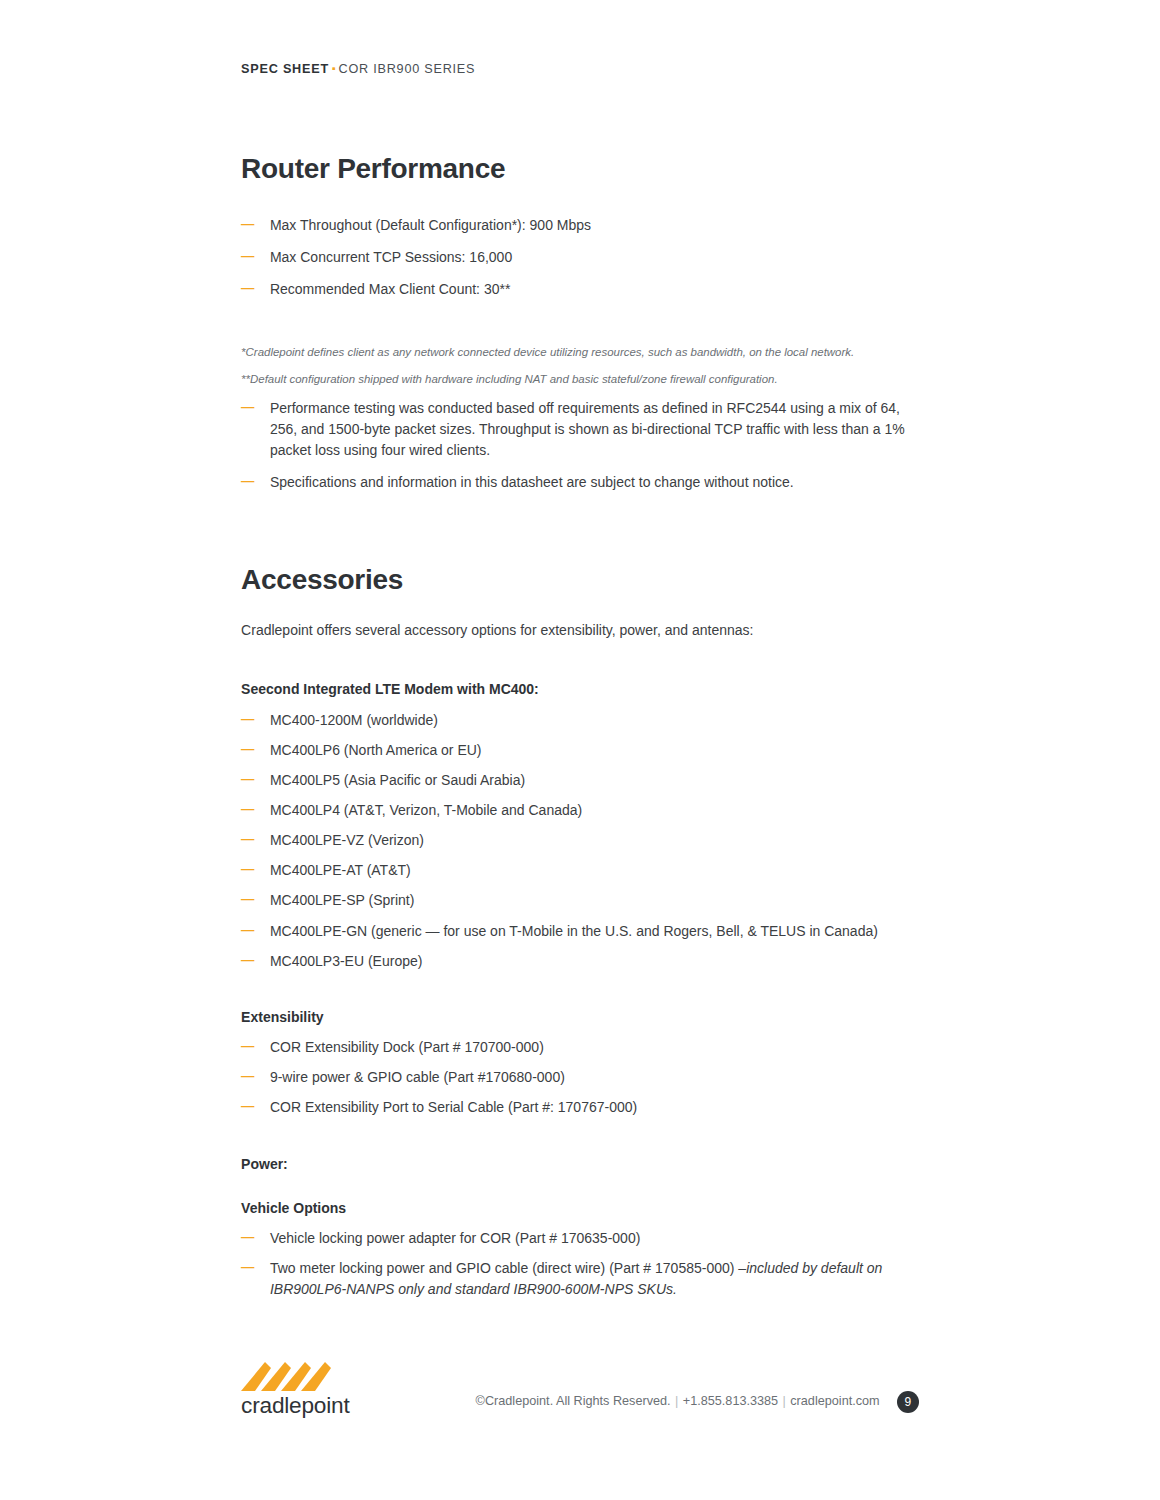SPEC SHEET▪COR IBR900 SERIES
Router Performance
Max Throughout (Default Configuration*): 900 Mbps
Max Concurrent TCP Sessions: 16,000
Recommended Max Client Count: 30**
*Cradlepoint defines client as any network connected device utilizing resources, such as bandwidth, on the local network.
**Default configuration shipped with hardware including NAT and basic stateful/zone firewall configuration.
Performance testing was conducted based off requirements as defined in RFC2544 using a mix of 64, 256, and 1500-byte packet sizes. Throughput is shown as bi-directional TCP traffic with less than a 1% packet loss using four wired clients.
Specifications and information in this datasheet are subject to change without notice.
Accessories
Cradlepoint offers several accessory options for extensibility, power, and antennas:
Seecond Integrated LTE Modem with MC400:
MC400-1200M (worldwide)
MC400LP6 (North America or EU)
MC400LP5 (Asia Pacific or Saudi Arabia)
MC400LP4 (AT&T, Verizon, T-Mobile and Canada)
MC400LPE-VZ (Verizon)
MC400LPE-AT (AT&T)
MC400LPE-SP (Sprint)
MC400LPE-GN (generic — for use on T-Mobile in the U.S. and Rogers, Bell, & TELUS in Canada)
MC400LP3-EU (Europe)
Extensibility
COR Extensibility Dock (Part # 170700-000)
9-wire power & GPIO cable (Part #170680-000)
COR Extensibility Port to Serial Cable (Part #: 170767-000)
Power:
Vehicle Options
Vehicle locking power adapter for COR (Part # 170635-000)
Two meter locking power and GPIO cable (direct wire) (Part # 170585-000) –included by default on IBR900LP6-NANPS only and standard IBR900-600M-NPS SKUs.
cradlepoint
©Cradlepoint. All Rights Reserved. | +1.855.813.3385 | cradlepoint.com 9